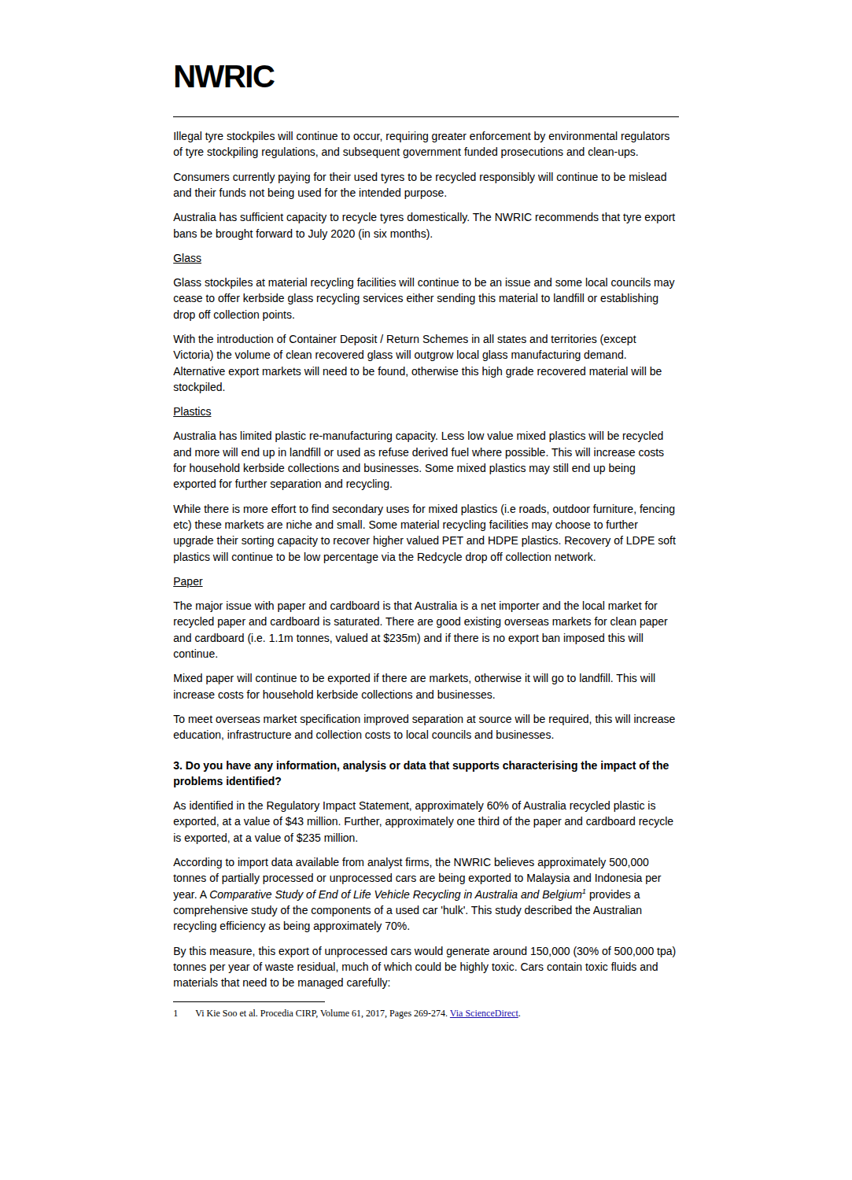NWRIC
Illegal tyre stockpiles will continue to occur, requiring greater enforcement by environmental regulators of tyre stockpiling regulations, and subsequent government funded prosecutions and clean-ups.
Consumers currently paying for their used tyres to be recycled responsibly will continue to be mislead and their funds not being used for the intended purpose.
Australia has sufficient capacity to recycle tyres domestically. The NWRIC recommends that tyre export bans be brought forward to July 2020 (in six months).
Glass
Glass stockpiles at material recycling facilities will continue to be an issue and some local councils may cease to offer kerbside glass recycling services either sending this material to landfill or establishing drop off collection points.
With the introduction of Container Deposit / Return Schemes in all states and territories (except Victoria) the volume of clean recovered glass will outgrow local glass manufacturing demand. Alternative export markets will need to be found, otherwise this high grade recovered material will be stockpiled.
Plastics
Australia has limited plastic re-manufacturing capacity. Less low value mixed plastics will be recycled and more will end up in landfill or used as refuse derived fuel where possible. This will increase costs for household kerbside collections and businesses. Some mixed plastics may still end up being exported for further separation and recycling.
While there is more effort to find secondary uses for mixed plastics (i.e roads, outdoor furniture, fencing etc) these markets are niche and small. Some material recycling facilities may choose to further upgrade their sorting capacity to recover higher valued PET and HDPE plastics. Recovery of LDPE soft plastics will continue to be low percentage via the Redcycle drop off collection network.
Paper
The major issue with paper and cardboard is that Australia is a net importer and the local market for recycled paper and cardboard is saturated. There are good existing overseas markets for clean paper and cardboard (i.e. 1.1m tonnes, valued at $235m) and if there is no export ban imposed this will continue.
Mixed paper will continue to be exported if there are markets, otherwise it will go to landfill. This will increase costs for household kerbside collections and businesses.
To meet overseas market specification improved separation at source will be required, this will increase education, infrastructure and collection costs to local councils and businesses.
3. Do you have any information, analysis or data that supports characterising the impact of the problems identified?
As identified in the Regulatory Impact Statement, approximately 60% of Australia recycled plastic is exported, at a value of $43 million. Further, approximately one third of the paper and cardboard recycle is exported, at a value of $235 million.
According to import data available from analyst firms, the NWRIC believes approximately 500,000 tonnes of partially processed or unprocessed cars are being exported to Malaysia and Indonesia per year. A Comparative Study of End of Life Vehicle Recycling in Australia and Belgium1 provides a comprehensive study of the components of a used car 'hulk'. This study described the Australian recycling efficiency as being approximately 70%.
By this measure, this export of unprocessed cars would generate around 150,000 (30% of 500,000 tpa) tonnes per year of waste residual, much of which could be highly toxic. Cars contain toxic fluids and materials that need to be managed carefully:
1 Vi Kie Soo et al. Procedia CIRP, Volume 61, 2017, Pages 269-274. Via ScienceDirect.